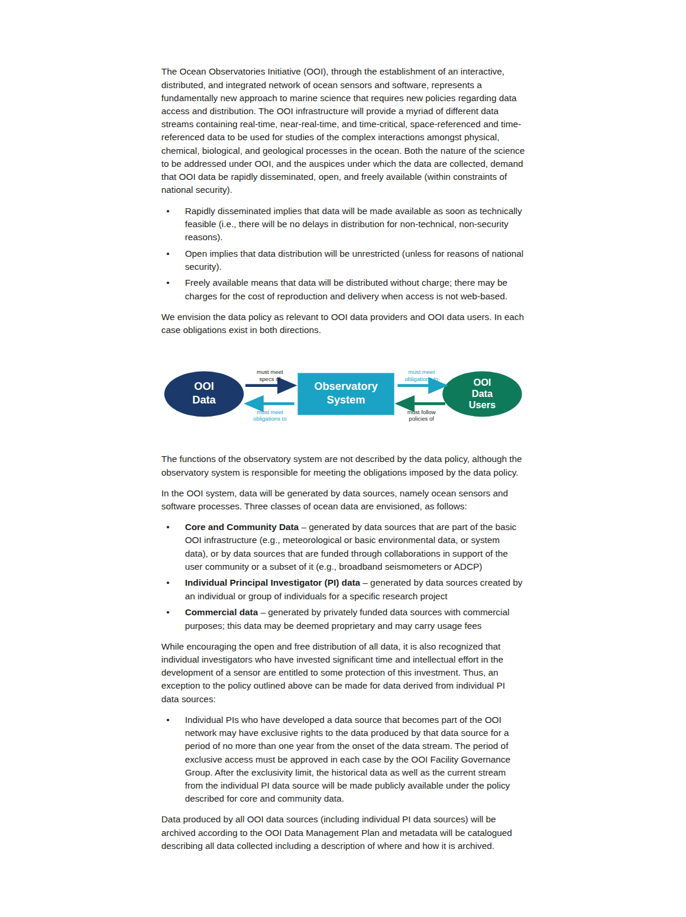The Ocean Observatories Initiative (OOI), through the establishment of an interactive, distributed, and integrated network of ocean sensors and software, represents a fundamentally new approach to marine science that requires new policies regarding data access and distribution. The OOI infrastructure will provide a myriad of different data streams containing real-time, near-real-time, and time-critical, space-referenced and time-referenced data to be used for studies of the complex interactions amongst physical, chemical, biological, and geological processes in the ocean. Both the nature of the science to be addressed under OOI, and the auspices under which the data are collected, demand that OOI data be rapidly disseminated, open, and freely available (within constraints of national security).
Rapidly disseminated implies that data will be made available as soon as technically feasible (i.e., there will be no delays in distribution for non-technical, non-security reasons).
Open implies that data distribution will be unrestricted (unless for reasons of national security).
Freely available means that data will be distributed without charge; there may be charges for the cost of reproduction and delivery when access is not web-based.
We envision the data policy as relevant to OOI data providers and OOI data users. In each case obligations exist in both directions.
OOI Data Observatory System OOI Data Users must meet specs of must meet obligations to must meet obligations to must follow policies of
The functions of the observatory system are not described by the data policy, although the observatory system is responsible for meeting the obligations imposed by the data policy.
In the OOI system, data will be generated by data sources, namely ocean sensors and software processes. Three classes of ocean data are envisioned, as follows:
Core and Community Data – generated by data sources that are part of the basic OOI infrastructure (e.g., meteorological or basic environmental data, or system data), or by data sources that are funded through collaborations in support of the user community or a subset of it (e.g., broadband seismometers or ADCP)
Individual Principal Investigator (PI) data – generated by data sources created by an individual or group of individuals for a specific research project
Commercial data – generated by privately funded data sources with commercial purposes; this data may be deemed proprietary and may carry usage fees
While encouraging the open and free distribution of all data, it is also recognized that individual investigators who have invested significant time and intellectual effort in the development of a sensor are entitled to some protection of this investment. Thus, an exception to the policy outlined above can be made for data derived from individual PI data sources:
Individual PIs who have developed a data source that becomes part of the OOI network may have exclusive rights to the data produced by that data source for a period of no more than one year from the onset of the data stream. The period of exclusive access must be approved in each case by the OOI Facility Governance Group. After the exclusivity limit, the historical data as well as the current stream from the individual PI data source will be made publicly available under the policy described for core and community data.
Data produced by all OOI data sources (including individual PI data sources) will be archived according to the OOI Data Management Plan and metadata will be catalogued describing all data collected including a description of where and how it is archived.